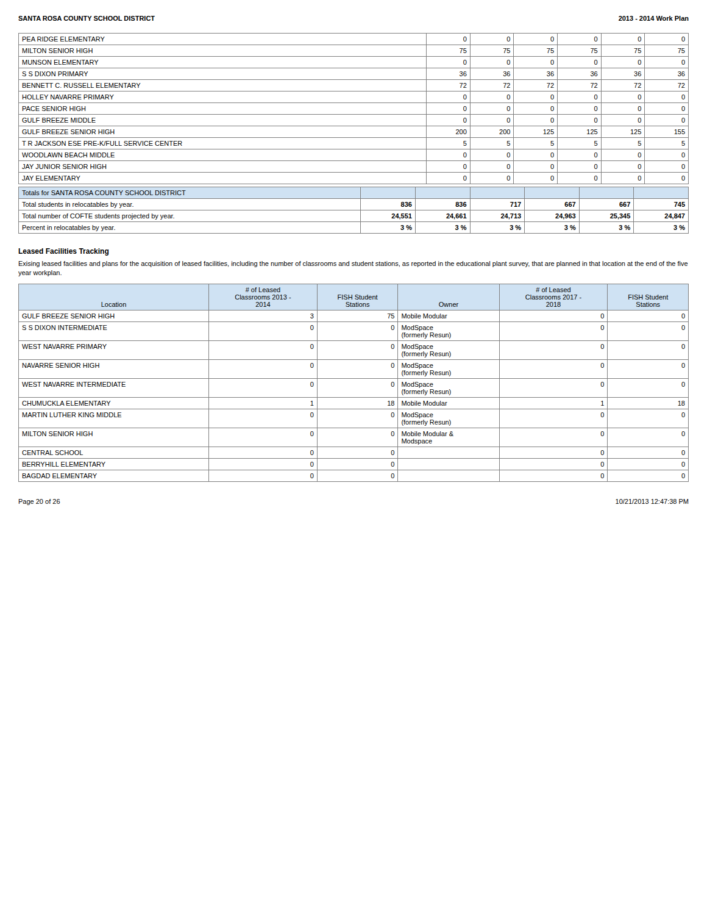SANTA ROSA COUNTY SCHOOL DISTRICT
2013 - 2014 Work Plan
| PEA RIDGE ELEMENTARY | 0 | 0 | 0 | 0 | 0 | 0 |
| MILTON SENIOR HIGH | 75 | 75 | 75 | 75 | 75 | 75 |
| MUNSON ELEMENTARY | 0 | 0 | 0 | 0 | 0 | 0 |
| S S DIXON PRIMARY | 36 | 36 | 36 | 36 | 36 | 36 |
| BENNETT C. RUSSELL ELEMENTARY | 72 | 72 | 72 | 72 | 72 | 72 |
| HOLLEY NAVARRE PRIMARY | 0 | 0 | 0 | 0 | 0 | 0 |
| PACE SENIOR HIGH | 0 | 0 | 0 | 0 | 0 | 0 |
| GULF BREEZE MIDDLE | 0 | 0 | 0 | 0 | 0 | 0 |
| GULF BREEZE SENIOR HIGH | 200 | 200 | 125 | 125 | 125 | 155 |
| T R JACKSON ESE PRE-K/FULL SERVICE CENTER | 5 | 5 | 5 | 5 | 5 | 5 |
| WOODLAWN BEACH MIDDLE | 0 | 0 | 0 | 0 | 0 | 0 |
| JAY JUNIOR SENIOR HIGH | 0 | 0 | 0 | 0 | 0 | 0 |
| JAY ELEMENTARY | 0 | 0 | 0 | 0 | 0 | 0 |
| Totals for SANTA ROSA COUNTY SCHOOL DISTRICT | | | | | | |
| Total students in relocatables by year. | 836 | 836 | 717 | 667 | 667 | 745 |
| Total number of COFTE students projected by year. | 24,551 | 24,661 | 24,713 | 24,963 | 25,345 | 24,847 |
| Percent in relocatables by year. | 3 % | 3 % | 3 % | 3 % | 3 % | 3 % |
Leased Facilities Tracking
Exising leased facilities and plans for the acquisition of leased facilities, including the number of classrooms and student stations, as reported in the educational plant survey, that are planned in that location at the end of the five year workplan.
| Location | # of Leased Classrooms 2013 - 2014 | FISH Student Stations | Owner | # of Leased Classrooms 2017 - 2018 | FISH Student Stations |
| --- | --- | --- | --- | --- | --- |
| GULF BREEZE SENIOR HIGH | 3 | 75 | Mobile Modular | 0 | 0 |
| S S DIXON INTERMEDIATE | 0 | 0 | ModSpace (formerly Resun) | 0 | 0 |
| WEST NAVARRE PRIMARY | 0 | 0 | ModSpace (formerly Resun) | 0 | 0 |
| NAVARRE SENIOR HIGH | 0 | 0 | ModSpace (formerly Resun) | 0 | 0 |
| WEST NAVARRE INTERMEDIATE | 0 | 0 | ModSpace (formerly Resun) | 0 | 0 |
| CHUMUCKLA ELEMENTARY | 1 | 18 | Mobile Modular | 1 | 18 |
| MARTIN LUTHER KING MIDDLE | 0 | 0 | ModSpace (formerly Resun) | 0 | 0 |
| MILTON SENIOR HIGH | 0 | 0 | Mobile Modular & Modspace | 0 | 0 |
| CENTRAL SCHOOL | 0 | 0 | | 0 | 0 |
| BERRYHILL ELEMENTARY | 0 | 0 | | 0 | 0 |
| BAGDAD ELEMENTARY | 0 | 0 | | 0 | 0 |
Page 20 of 26
10/21/2013 12:47:38 PM